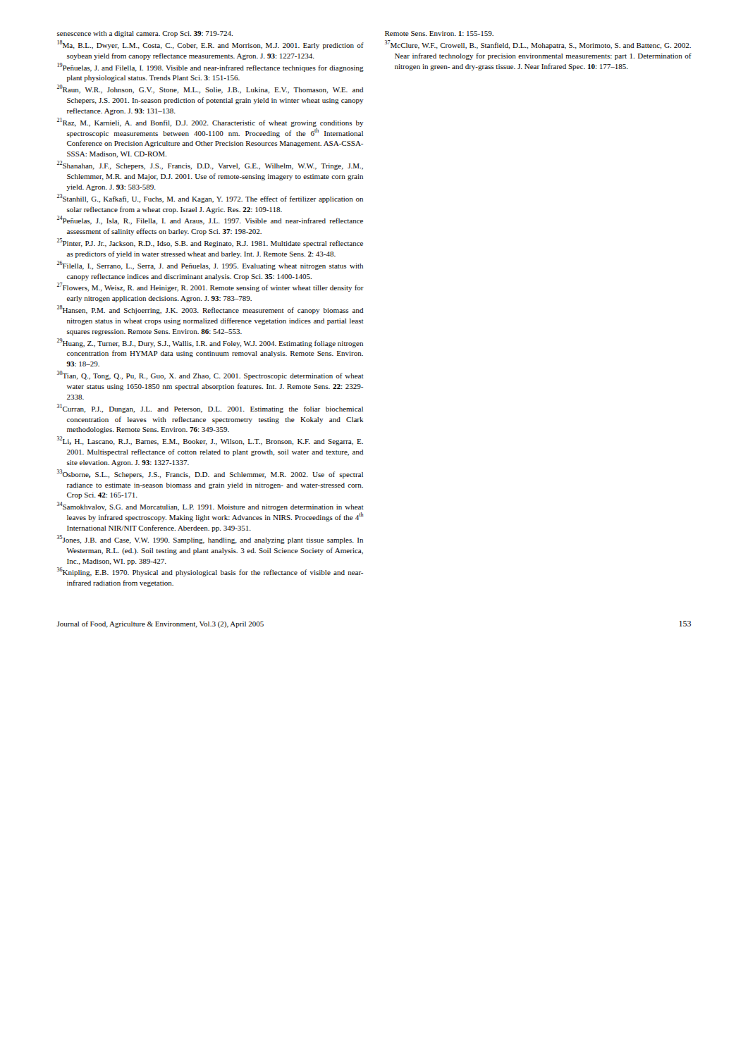senescence with a digital camera. Crop Sci. 39: 719-724.
18Ma, B.L., Dwyer, L.M., Costa, C., Cober, E.R. and Morrison, M.J. 2001. Early prediction of soybean yield from canopy reflectance measurements. Agron. J. 93: 1227-1234.
19Peñuelas, J. and Filella, I. 1998. Visible and near-infrared reflectance techniques for diagnosing plant physiological status. Trends Plant Sci. 3: 151-156.
20Raun, W.R., Johnson, G.V., Stone, M.L., Solie, J.B., Lukina, E.V., Thomason, W.E. and Schepers, J.S. 2001. In-season prediction of potential grain yield in winter wheat using canopy reflectance. Agron. J. 93: 131–138.
21Raz, M., Karnieli, A. and Bonfil, D.J. 2002. Characteristic of wheat growing conditions by spectroscopic measurements between 400-1100 nm. Proceeding of the 6th International Conference on Precision Agriculture and Other Precision Resources Management. ASA-CSSA-SSSA: Madison, WI. CD-ROM.
22Shanahan, J.F., Schepers, J.S., Francis, D.D., Varvel, G.E., Wilhelm, W.W., Tringe, J.M., Schlemmer, M.R. and Major, D.J. 2001. Use of remote-sensing imagery to estimate corn grain yield. Agron. J. 93: 583-589.
23Stanhill, G., Kafkafi, U., Fuchs, M. and Kagan, Y. 1972. The effect of fertilizer application on solar reflectance from a wheat crop. Israel J. Agric. Res. 22: 109-118.
24Peñuelas, J., Isla, R., Filella, I. and Araus, J.L. 1997. Visible and near-infrared reflectance assessment of salinity effects on barley. Crop Sci. 37: 198-202.
25Pinter, P.J. Jr., Jackson, R.D., Idso, S.B. and Reginato, R.J. 1981. Multidate spectral reflectance as predictors of yield in water stressed wheat and barley. Int. J. Remote Sens. 2: 43-48.
26Filella, I., Serrano, L., Serra, J. and Peñuelas, J. 1995. Evaluating wheat nitrogen status with canopy reflectance indices and discriminant analysis. Crop Sci. 35: 1400-1405.
27Flowers, M., Weisz, R. and Heiniger, R. 2001. Remote sensing of winter wheat tiller density for early nitrogen application decisions. Agron. J. 93: 783–789.
28Hansen, P.M. and Schjoerring, J.K. 2003. Reflectance measurement of canopy biomass and nitrogen status in wheat crops using normalized difference vegetation indices and partial least squares regression. Remote Sens. Environ. 86: 542–553.
29Huang, Z., Turner, B.J., Dury, S.J., Wallis, I.R. and Foley, W.J. 2004. Estimating foliage nitrogen concentration from HYMAP data using continuum removal analysis. Remote Sens. Environ. 93: 18–29.
30Tian, Q., Tong, Q., Pu, R., Guo, X. and Zhao, C. 2001. Spectroscopic determination of wheat water status using 1650-1850 nm spectral absorption features. Int. J. Remote Sens. 22: 2329-2338.
31Curran, P.J., Dungan, J.L. and Peterson, D.L. 2001. Estimating the foliar biochemical concentration of leaves with reflectance spectrometry testing the Kokaly and Clark methodologies. Remote Sens. Environ. 76: 349-359.
32Li, H., Lascano, R.J., Barnes, E.M., Booker, J., Wilson, L.T., Bronson, K.F. and Segarra, E. 2001. Multispectral reflectance of cotton related to plant growth, soil water and texture, and site elevation. Agron. J. 93: 1327-1337.
33Osborne, S.L., Schepers, J.S., Francis, D.D. and Schlemmer, M.R. 2002. Use of spectral radiance to estimate in-season biomass and grain yield in nitrogen- and water-stressed corn. Crop Sci. 42: 165-171.
34Samokhvalov, S.G. and Morcatulian, L.P. 1991. Moisture and nitrogen determination in wheat leaves by infrared spectroscopy. Making light work: Advances in NIRS. Proceedings of the 4th International NIR/NIT Conference. Aberdeen. pp. 349-351.
35Jones, J.B. and Case, V.W. 1990. Sampling, handling, and analyzing plant tissue samples. In Westerman, R.L. (ed.). Soil testing and plant analysis. 3 ed. Soil Science Society of America, Inc., Madison, WI. pp. 389-427.
36Knipling, E.B. 1970. Physical and physiological basis for the reflectance of visible and near-infrared radiation from vegetation.
Remote Sens. Environ. 1: 155-159.
37McClure, W.F., Crowell, B., Stanfield, D.L., Mohapatra, S., Morimoto, S. and Battenc, G. 2002. Near infrared technology for precision environmental measurements: part 1. Determination of nitrogen in green- and dry-grass tissue. J. Near Infrared Spec. 10: 177–185.
Journal of Food, Agriculture & Environment, Vol.3 (2), April 2005
153